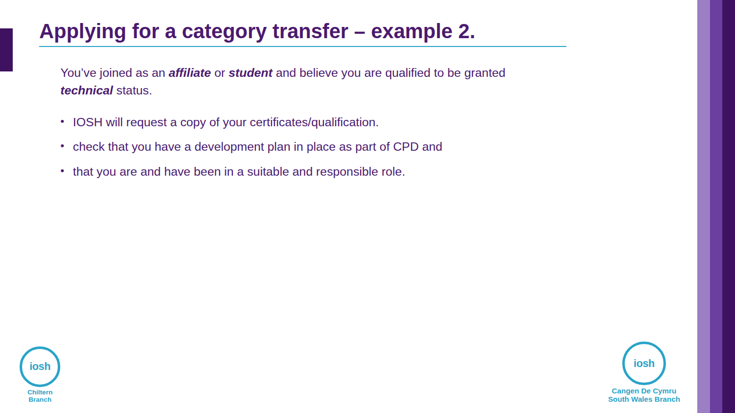Applying for a category transfer – example 2.
You’ve joined as an affiliate or student and believe you are qualified to be granted technical status.
IOSH will request a copy of your certificates/qualification.
check that you have a development plan in place as part of CPD and
that you are and have been in a suitable and responsible role.
iosh
Chiltern
Branch
iosh
Cangen De Cymru
South Wales Branch